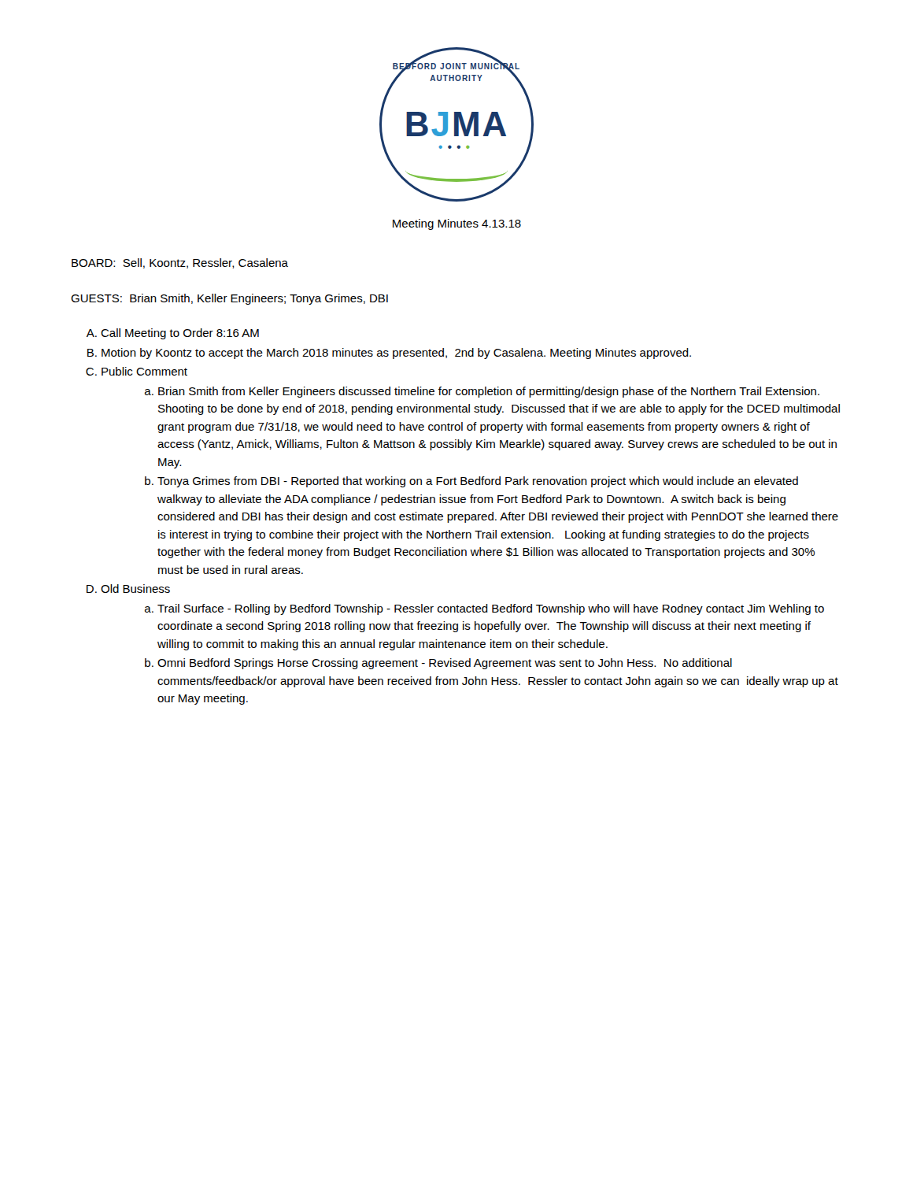BEDFORD JOINT MUNICIPAL AUTHORITY
BJMA
••••
Meeting Minutes 4.13.18
BOARD: Sell, Koontz, Ressler, Casalena
GUESTS: Brian Smith, Keller Engineers; Tonya Grimes, DBI
Call Meeting to Order 8:16 AM
Motion by Koontz to accept the March 2018 minutes as presented, 2nd by Casalena. Meeting Minutes approved.
Public Comment
Brian Smith from Keller Engineers discussed timeline for completion of permitting/design phase of the Northern Trail Extension. Shooting to be done by end of 2018, pending environmental study. Discussed that if we are able to apply for the DCED multimodal grant program due 7/31/18, we would need to have control of property with formal easements from property owners & right of access (Yantz, Amick, Williams, Fulton & Mattson & possibly Kim Mearkle) squared away. Survey crews are scheduled to be out in May.
Tonya Grimes from DBI - Reported that working on a Fort Bedford Park renovation project which would include an elevated walkway to alleviate the ADA compliance / pedestrian issue from Fort Bedford Park to Downtown. A switch back is being considered and DBI has their design and cost estimate prepared. After DBI reviewed their project with PennDOT she learned there is interest in trying to combine their project with the Northern Trail extension. Looking at funding strategies to do the projects together with the federal money from Budget Reconciliation where $1 Billion was allocated to Transportation projects and 30% must be used in rural areas.
Old Business
Trail Surface - Rolling by Bedford Township - Ressler contacted Bedford Township who will have Rodney contact Jim Wehling to coordinate a second Spring 2018 rolling now that freezing is hopefully over. The Township will discuss at their next meeting if willing to commit to making this an annual regular maintenance item on their schedule.
Omni Bedford Springs Horse Crossing agreement - Revised Agreement was sent to John Hess. No additional comments/feedback/or approval have been received from John Hess. Ressler to contact John again so we can ideally wrap up at our May meeting.